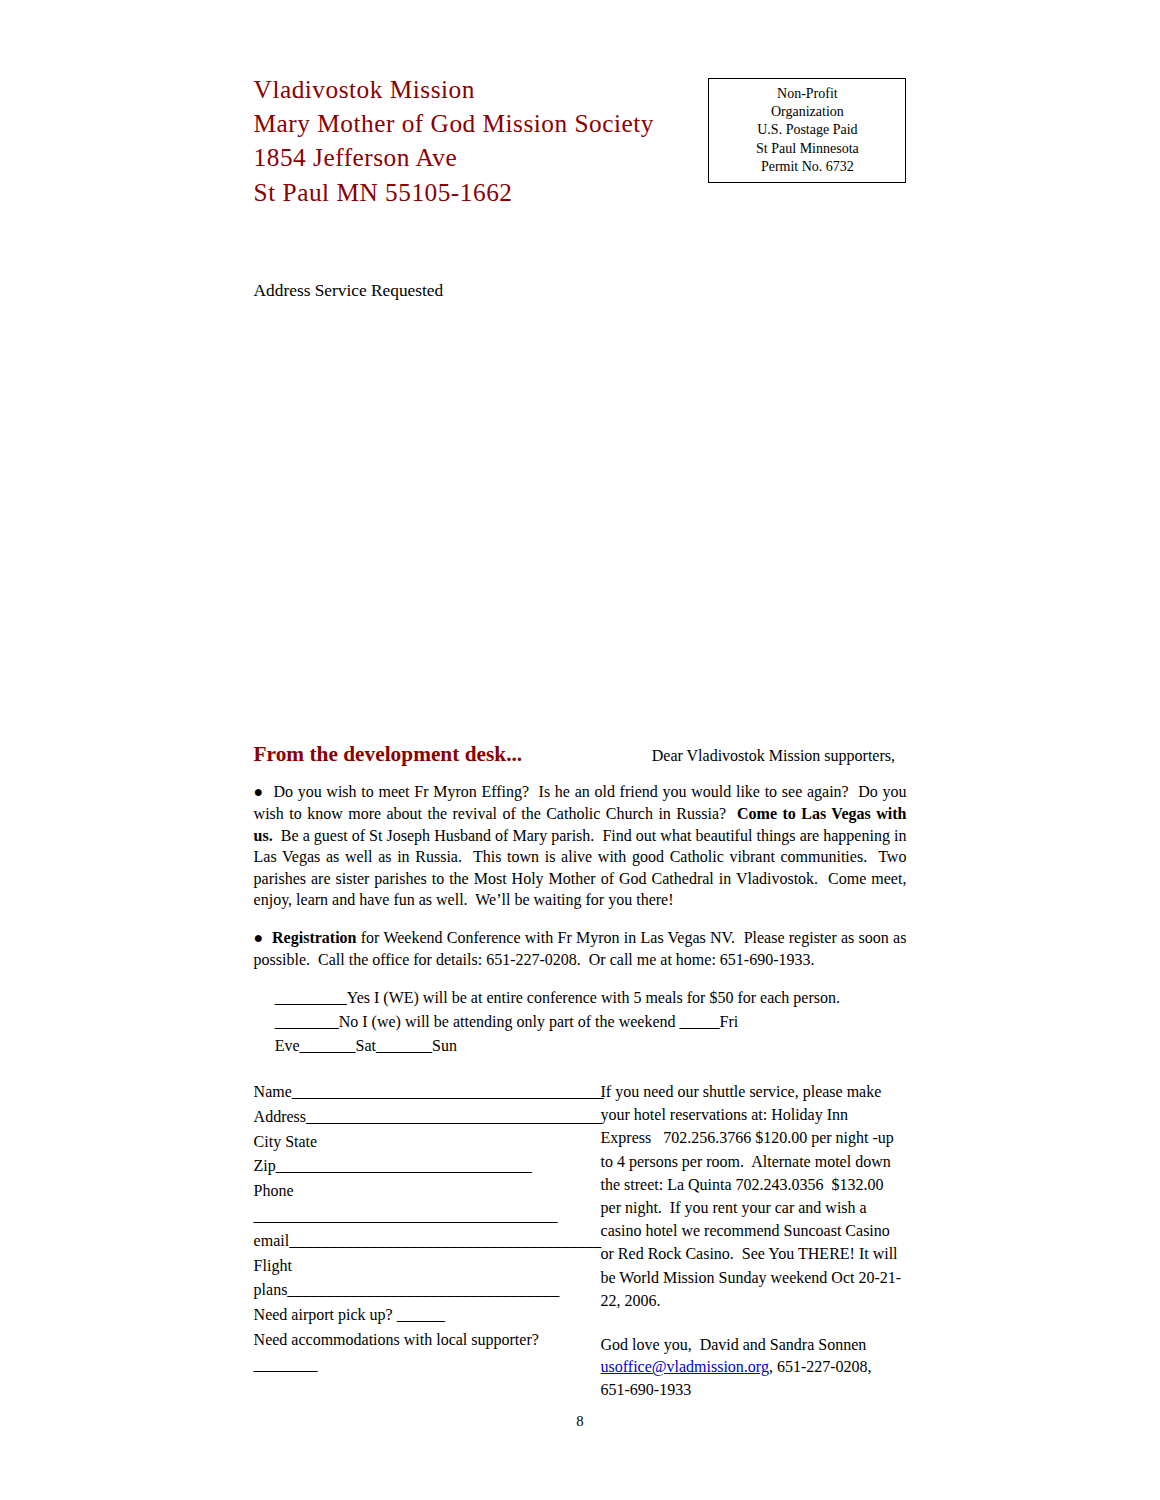Vladivostok Mission
Mary Mother of God Mission Society
1854 Jefferson Ave
St Paul MN 55105-1662
Non-Profit
Organization
U.S. Postage Paid
St Paul Minnesota
Permit No. 6732
Address Service Requested
From the development desk...
Dear Vladivostok Mission supporters,
● Do you wish to meet Fr Myron Effing? Is he an old friend you would like to see again? Do you wish to know more about the revival of the Catholic Church in Russia? Come to Las Vegas with us. Be a guest of St Joseph Husband of Mary parish. Find out what beautiful things are happening in Las Vegas as well as in Russia. This town is alive with good Catholic vibrant communities. Two parishes are sister parishes to the Most Holy Mother of God Cathedral in Vladivostok. Come meet, enjoy, learn and have fun as well. We’ll be waiting for you there!
● Registration for Weekend Conference with Fr Myron in Las Vegas NV. Please register as soon as possible. Call the office for details: 651-227-0208. Or call me at home: 651-690-1933.
_________Yes I (WE) will be at entire conference with 5 meals for $50 for each person.
________No I (we) will be attending only part of the weekend _____Fri Eve_______Sat_______Sun
Name_______________________________________
Address_____________________________________
City State Zip________________________________
Phone ______________________________________
email_______________________________________
Flight plans__________________________________
Need airport pick up? ______
Need accommodations with local supporter? ________
If you need our shuttle service, please make your hotel reservations at: Holiday Inn Express 702.256.3766 $120.00 per night -up to 4 persons per room. Alternate motel down the street: La Quinta 702.243.0356 $132.00 per night. If you rent your car and wish a casino hotel we recommend Suncoast Casino or Red Rock Casino. See You THERE! It will be World Mission Sunday weekend Oct 20-21-22, 2006.
God love you, David and Sandra Sonnen
usoffice@vladmission.org, 651-227-0208, 651-690-1933
8